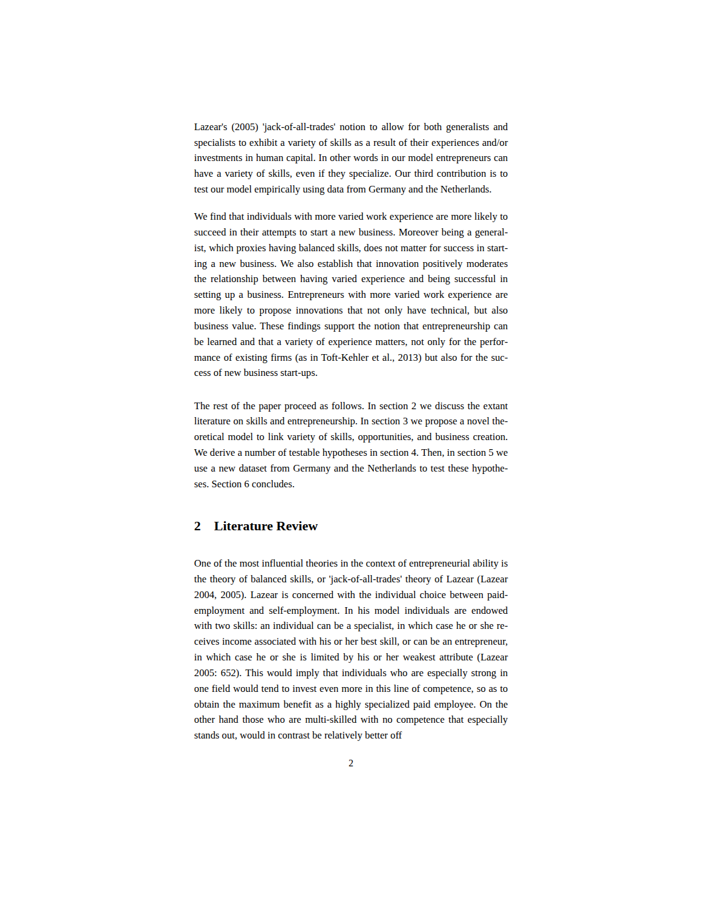Lazear's (2005) 'jack-of-all-trades' notion to allow for both generalists and specialists to exhibit a variety of skills as a result of their experiences and/or investments in human capital. In other words in our model entrepreneurs can have a variety of skills, even if they specialize. Our third contribution is to test our model empirically using data from Germany and the Netherlands.
We find that individuals with more varied work experience are more likely to succeed in their attempts to start a new business. Moreover being a generalist, which proxies having balanced skills, does not matter for success in starting a new business. We also establish that innovation positively moderates the relationship between having varied experience and being successful in setting up a business. Entrepreneurs with more varied work experience are more likely to propose innovations that not only have technical, but also business value. These findings support the notion that entrepreneurship can be learned and that a variety of experience matters, not only for the performance of existing firms (as in Toft-Kehler et al., 2013) but also for the success of new business start-ups.
The rest of the paper proceed as follows. In section 2 we discuss the extant literature on skills and entrepreneurship. In section 3 we propose a novel theoretical model to link variety of skills, opportunities, and business creation. We derive a number of testable hypotheses in section 4. Then, in section 5 we use a new dataset from Germany and the Netherlands to test these hypotheses. Section 6 concludes.
2 Literature Review
One of the most influential theories in the context of entrepreneurial ability is the theory of balanced skills, or 'jack-of-all-trades' theory of Lazear (Lazear 2004, 2005). Lazear is concerned with the individual choice between paid-employment and self-employment. In his model individuals are endowed with two skills: an individual can be a specialist, in which case he or she receives income associated with his or her best skill, or can be an entrepreneur, in which case he or she is limited by his or her weakest attribute (Lazear 2005: 652). This would imply that individuals who are especially strong in one field would tend to invest even more in this line of competence, so as to obtain the maximum benefit as a highly specialized paid employee. On the other hand those who are multi-skilled with no competence that especially stands out, would in contrast be relatively better off
2